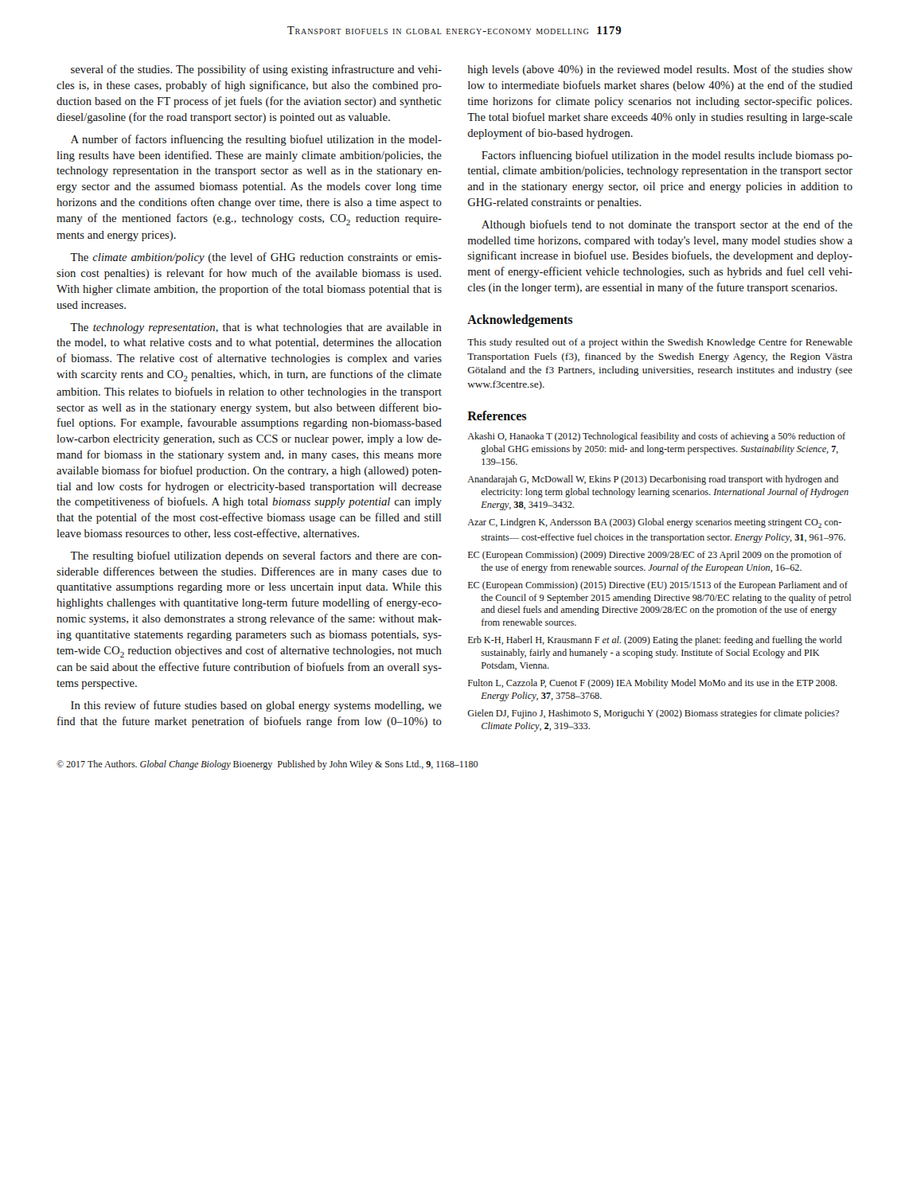Transport biofuels in global energy-economy modelling1179
several of the studies. The possibility of using existing infrastructure and vehicles is, in these cases, probably of high significance, but also the combined production based on the FT process of jet fuels (for the aviation sector) and synthetic diesel/gasoline (for the road transport sector) is pointed out as valuable.
A number of factors influencing the resulting biofuel utilization in the modelling results have been identified. These are mainly climate ambition/policies, the technology representation in the transport sector as well as in the stationary energy sector and the assumed biomass potential. As the models cover long time horizons and the conditions often change over time, there is also a time aspect to many of the mentioned factors (e.g., technology costs, CO2 reduction requirements and energy prices).
The climate ambition/policy (the level of GHG reduction constraints or emission cost penalties) is relevant for how much of the available biomass is used. With higher climate ambition, the proportion of the total biomass potential that is used increases.
The technology representation, that is what technologies that are available in the model, to what relative costs and to what potential, determines the allocation of biomass. The relative cost of alternative technologies is complex and varies with scarcity rents and CO2 penalties, which, in turn, are functions of the climate ambition. This relates to biofuels in relation to other technologies in the transport sector as well as in the stationary energy system, but also between different biofuel options. For example, favourable assumptions regarding non-biomass-based low-carbon electricity generation, such as CCS or nuclear power, imply a low demand for biomass in the stationary system and, in many cases, this means more available biomass for biofuel production. On the contrary, a high (allowed) potential and low costs for hydrogen or electricity-based transportation will decrease the competitiveness of biofuels. A high total biomass supply potential can imply that the potential of the most cost-effective biomass usage can be filled and still leave biomass resources to other, less cost-effective, alternatives.
The resulting biofuel utilization depends on several factors and there are considerable differences between the studies. Differences are in many cases due to quantitative assumptions regarding more or less uncertain input data. While this highlights challenges with quantitative long-term future modelling of energy-economic systems, it also demonstrates a strong relevance of the same: without making quantitative statements regarding parameters such as biomass potentials, system-wide CO2 reduction objectives and cost of alternative technologies, not much can be said about the effective future contribution of biofuels from an overall systems perspective.
In this review of future studies based on global energy systems modelling, we find that the future market penetration of biofuels range from low (0–10%) to high levels (above 40%) in the reviewed model results. Most of the studies show low to intermediate biofuels market shares (below 40%) at the end of the studied time horizons for climate policy scenarios not including sector-specific polices. The total biofuel market share exceeds 40% only in studies resulting in large-scale deployment of bio-based hydrogen.
Factors influencing biofuel utilization in the model results include biomass potential, climate ambition/policies, technology representation in the transport sector and in the stationary energy sector, oil price and energy policies in addition to GHG-related constraints or penalties.
Although biofuels tend to not dominate the transport sector at the end of the modelled time horizons, compared with today's level, many model studies show a significant increase in biofuel use. Besides biofuels, the development and deployment of energy-efficient vehicle technologies, such as hybrids and fuel cell vehicles (in the longer term), are essential in many of the future transport scenarios.
Acknowledgements
This study resulted out of a project within the Swedish Knowledge Centre for Renewable Transportation Fuels (f3), financed by the Swedish Energy Agency, the Region Västra Götaland and the f3 Partners, including universities, research institutes and industry (see www.f3centre.se).
References
Akashi O, Hanaoka T (2012) Technological feasibility and costs of achieving a 50% reduction of global GHG emissions by 2050: mid- and long-term perspectives. Sustainability Science, 7, 139–156.
Anandarajah G, McDowall W, Ekins P (2013) Decarbonising road transport with hydrogen and electricity: long term global technology learning scenarios. International Journal of Hydrogen Energy, 38, 3419–3432.
Azar C, Lindgren K, Andersson BA (2003) Global energy scenarios meeting stringent CO2 constraints— cost-effective fuel choices in the transportation sector. Energy Policy, 31, 961–976.
EC (European Commission) (2009) Directive 2009/28/EC of 23 April 2009 on the promotion of the use of energy from renewable sources. Journal of the European Union, 16–62.
EC (European Commission) (2015) Directive (EU) 2015/1513 of the European Parliament and of the Council of 9 September 2015 amending Directive 98/70/EC relating to the quality of petrol and diesel fuels and amending Directive 2009/28/EC on the promotion of the use of energy from renewable sources.
Erb K-H, Haberl H, Krausmann F et al. (2009) Eating the planet: feeding and fuelling the world sustainably, fairly and humanely - a scoping study. Institute of Social Ecology and PIK Potsdam, Vienna.
Fulton L, Cazzola P, Cuenot F (2009) IEA Mobility Model MoMo and its use in the ETP 2008. Energy Policy, 37, 3758–3768.
Gielen DJ, Fujino J, Hashimoto S, Moriguchi Y (2002) Biomass strategies for climate policies? Climate Policy, 2, 319–333.
© 2017 The Authors. Global Change Biology Bioenergy Published by John Wiley & Sons Ltd., 9, 1168–1180